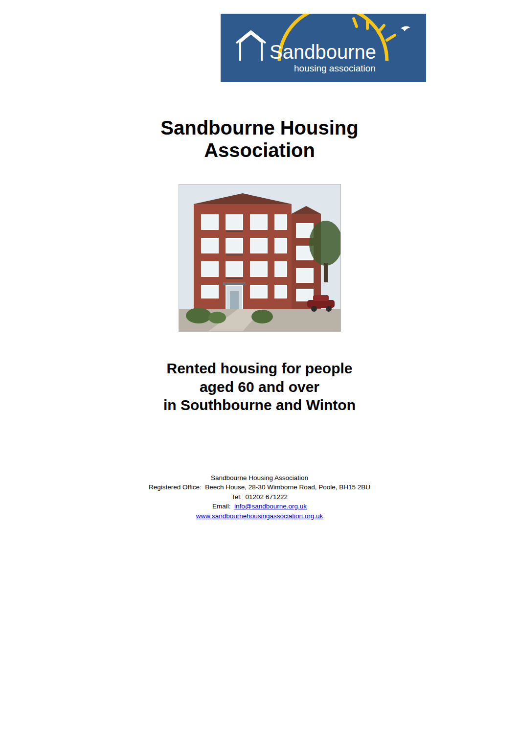Sandbourne housing association
Sandbourne Housing
Association
Rented housing for people
aged 60 and over
in Southbourne and Winton
Sandbourne Housing Association
Registered Office: Beech House, 28-30 Wimborne Road, Poole, BH15 2BU
Tel: 01202 671222
Email: info@sandbourne.org.uk
www.sandbournehousingassociation.org.uk